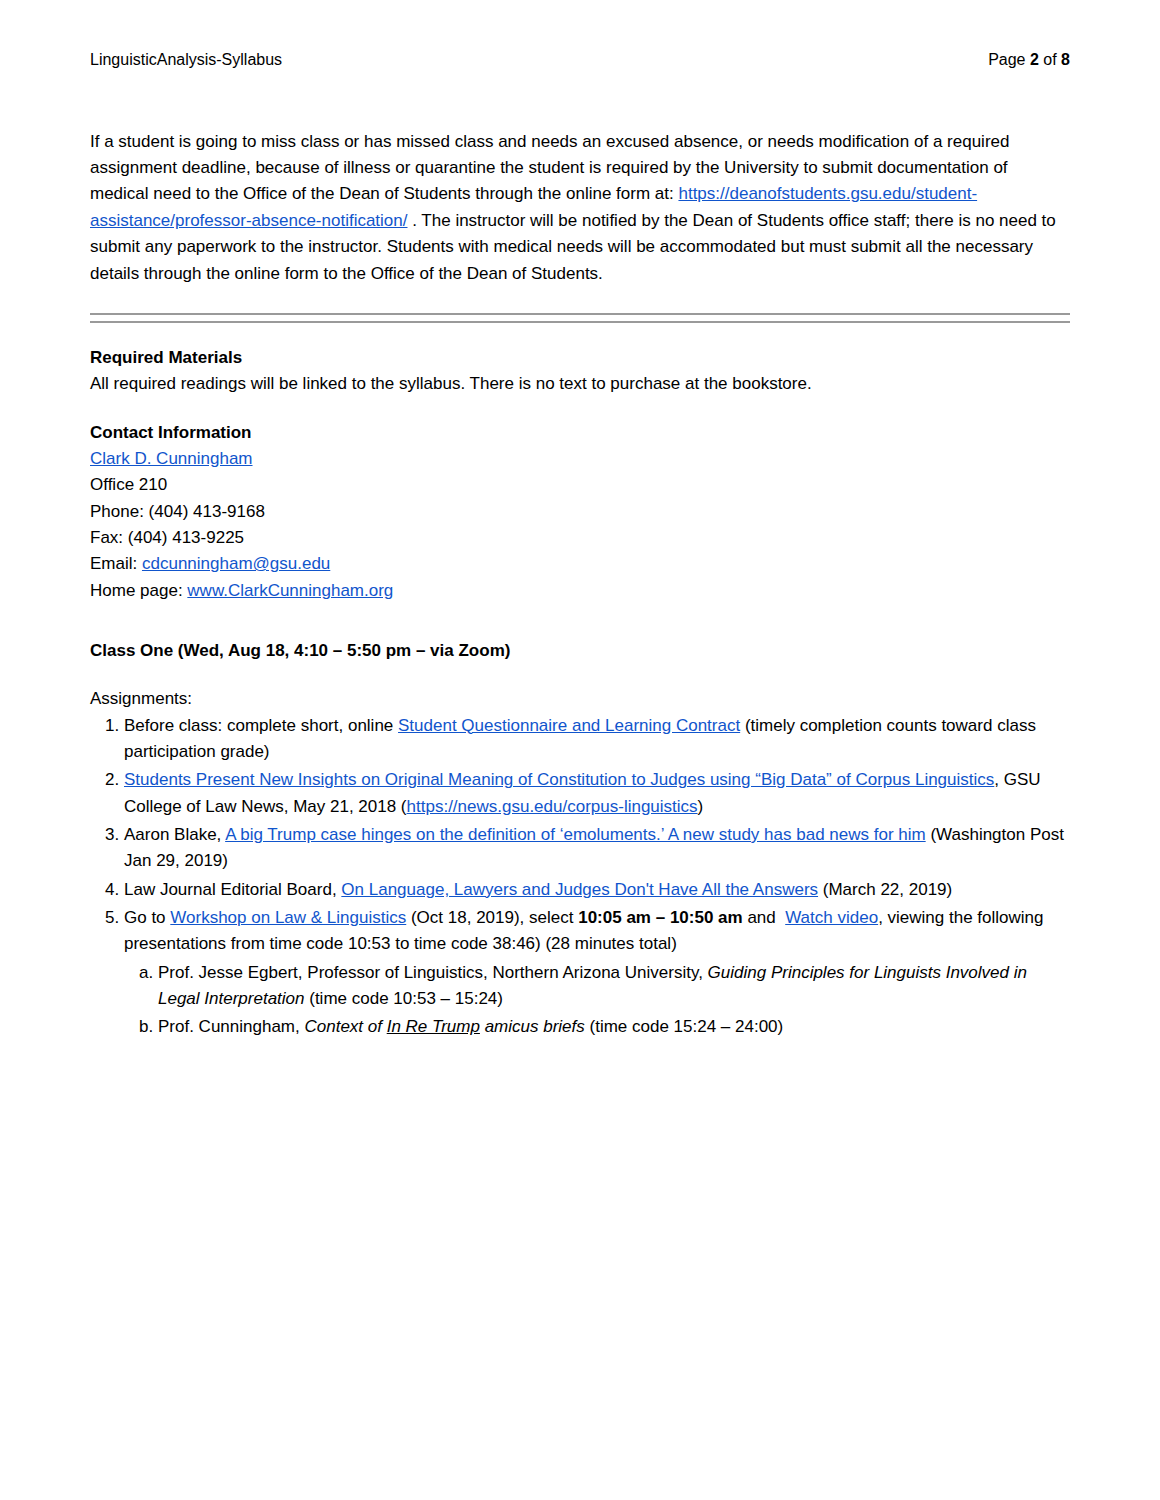LinguisticAnalysis-Syllabus
Page 2 of 8
If a student is going to miss class or has missed class and needs an excused absence, or needs modification of a required assignment deadline, because of illness or quarantine the student is required by the University to submit documentation of medical need to the Office of the Dean of Students through the online form at: https://deanofstudents.gsu.edu/student-assistance/professor-absence-notification/ . The instructor will be notified by the Dean of Students office staff; there is no need to submit any paperwork to the instructor. Students with medical needs will be accommodated but must submit all the necessary details through the online form to the Office of the Dean of Students.
Required Materials
All required readings will be linked to the syllabus. There is no text to purchase at the bookstore.
Contact Information
Clark D. Cunningham
Office 210
Phone: (404) 413-9168
Fax: (404) 413-9225
Email: cdcunningham@gsu.edu
Home page: www.ClarkCunningham.org
Class One (Wed, Aug 18, 4:10 – 5:50 pm – via Zoom)
Assignments:
Before class: complete short, online Student Questionnaire and Learning Contract (timely completion counts toward class participation grade)
Students Present New Insights on Original Meaning of Constitution to Judges using “Big Data” of Corpus Linguistics, GSU College of Law News, May 21, 2018 (https://news.gsu.edu/corpus-linguistics)
Aaron Blake, A big Trump case hinges on the definition of ‘emoluments.’ A new study has bad news for him (Washington Post Jan 29, 2019)
Law Journal Editorial Board, On Language, Lawyers and Judges Don't Have All the Answers (March 22, 2019)
Go to Workshop on Law & Linguistics (Oct 18, 2019), select 10:05 am – 10:50 am and Watch video, viewing the following presentations from time code 10:53 to time code 38:46) (28 minutes total)
Prof. Jesse Egbert, Professor of Linguistics, Northern Arizona University, Guiding Principles for Linguists Involved in Legal Interpretation (time code 10:53 – 15:24)
Prof. Cunningham, Context of In Re Trump amicus briefs (time code 15:24 – 24:00)